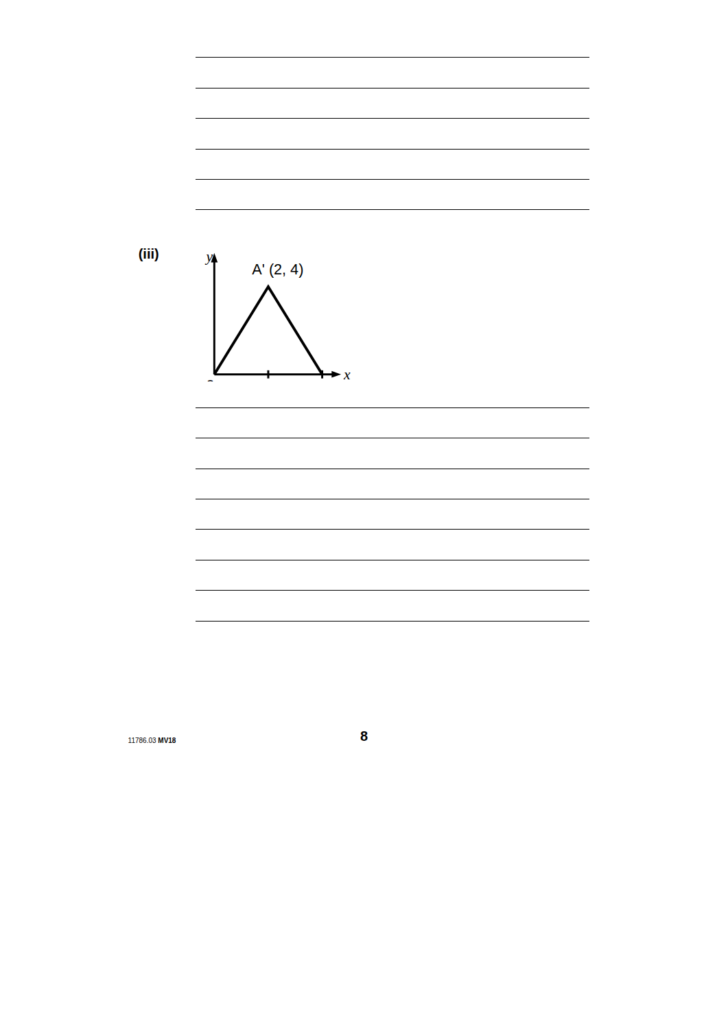(iii)
y x 0 2 4 A' (2, 4)
11786.03 MV18
8